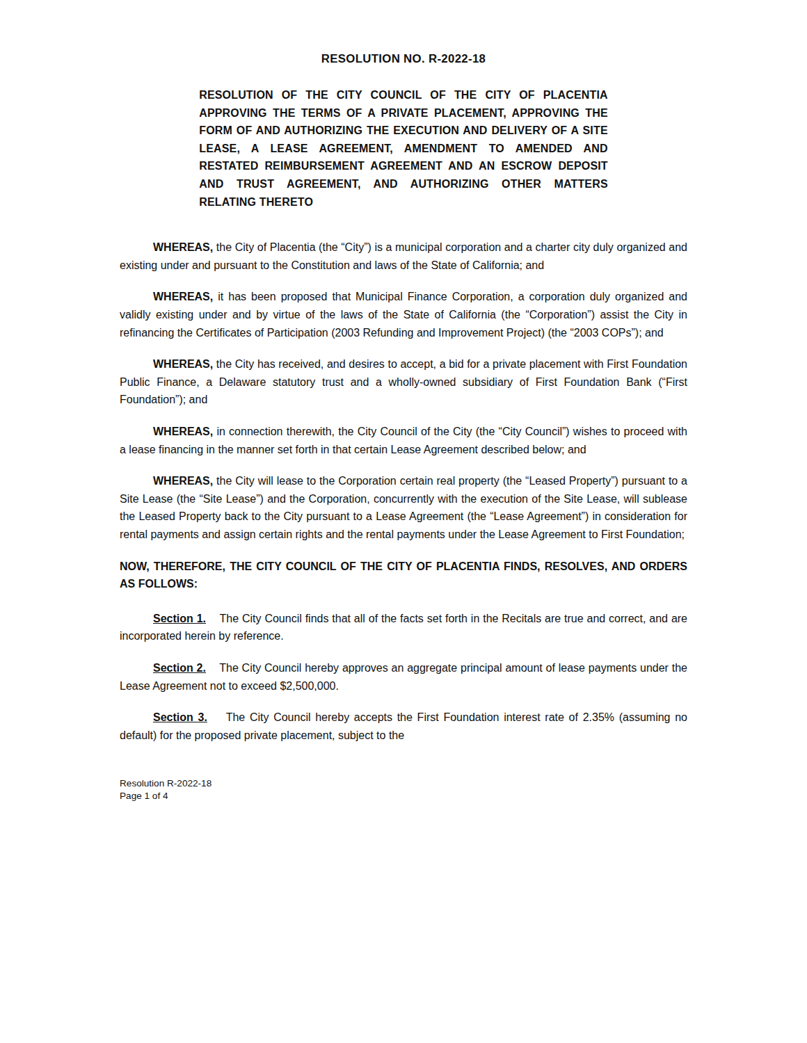RESOLUTION NO. R-2022-18
RESOLUTION OF THE CITY COUNCIL OF THE CITY OF PLACENTIA APPROVING THE TERMS OF A PRIVATE PLACEMENT, APPROVING THE FORM OF AND AUTHORIZING THE EXECUTION AND DELIVERY OF A SITE LEASE, A LEASE AGREEMENT, AMENDMENT TO AMENDED AND RESTATED REIMBURSEMENT AGREEMENT AND AN ESCROW DEPOSIT AND TRUST AGREEMENT, AND AUTHORIZING OTHER MATTERS RELATING THERETO
WHEREAS, the City of Placentia (the “City”) is a municipal corporation and a charter city duly organized and existing under and pursuant to the Constitution and laws of the State of California; and
WHEREAS, it has been proposed that Municipal Finance Corporation, a corporation duly organized and validly existing under and by virtue of the laws of the State of California (the “Corporation”) assist the City in refinancing the Certificates of Participation (2003 Refunding and Improvement Project) (the “2003 COPs”); and
WHEREAS, the City has received, and desires to accept, a bid for a private placement with First Foundation Public Finance, a Delaware statutory trust and a wholly-owned subsidiary of First Foundation Bank (“First Foundation”); and
WHEREAS, in connection therewith, the City Council of the City (the “City Council”) wishes to proceed with a lease financing in the manner set forth in that certain Lease Agreement described below; and
WHEREAS, the City will lease to the Corporation certain real property (the “Leased Property”) pursuant to a Site Lease (the “Site Lease”) and the Corporation, concurrently with the execution of the Site Lease, will sublease the Leased Property back to the City pursuant to a Lease Agreement (the “Lease Agreement”) in consideration for rental payments and assign certain rights and the rental payments under the Lease Agreement to First Foundation;
NOW, THEREFORE, THE CITY COUNCIL OF THE CITY OF PLACENTIA FINDS, RESOLVES, AND ORDERS AS FOLLOWS:
Section 1. The City Council finds that all of the facts set forth in the Recitals are true and correct, and are incorporated herein by reference.
Section 2. The City Council hereby approves an aggregate principal amount of lease payments under the Lease Agreement not to exceed $2,500,000.
Section 3. The City Council hereby accepts the First Foundation interest rate of 2.35% (assuming no default) for the proposed private placement, subject to the
Resolution R-2022-18
Page 1 of 4